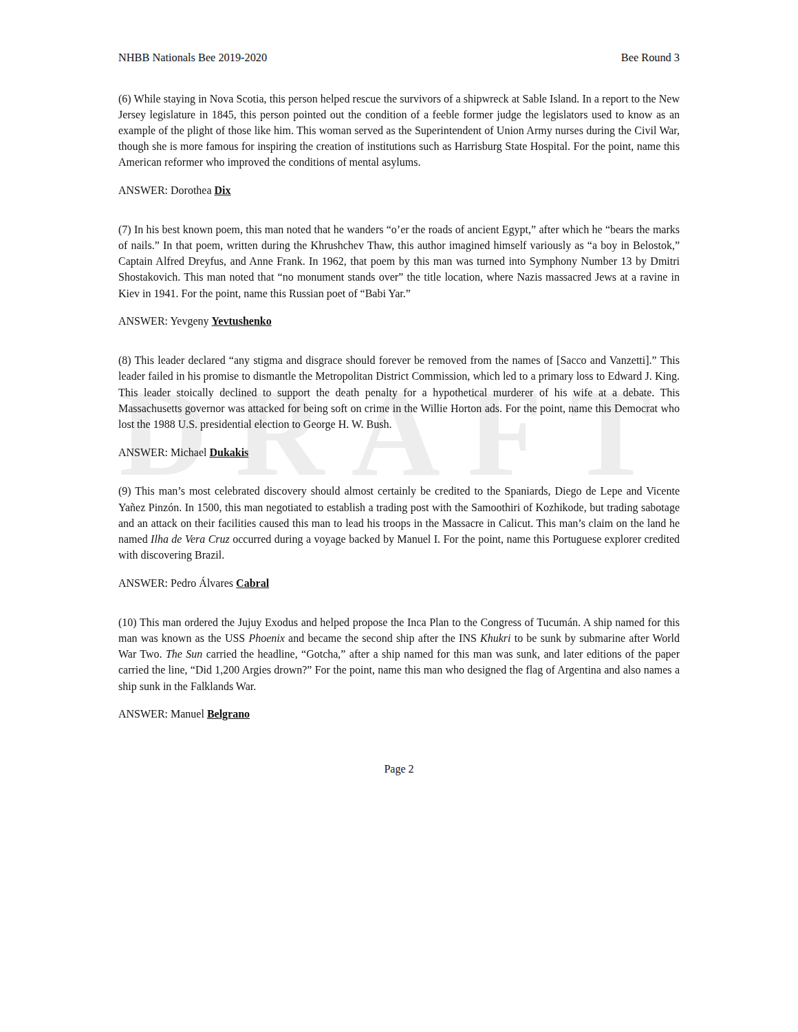DRAFT
NHBB Nationals Bee 2019-2020 Bee Round 3
(6) While staying in Nova Scotia, this person helped rescue the survivors of a shipwreck at Sable Island. In a report to the New Jersey legislature in 1845, this person pointed out the condition of a feeble former judge the legislators used to know as an example of the plight of those like him. This woman served as the Superintendent of Union Army nurses during the Civil War, though she is more famous for inspiring the creation of institutions such as Harrisburg State Hospital. For the point, name this American reformer who improved the conditions of mental asylums.
ANSWER: Dorothea Dix
(7) In his best known poem, this man noted that he wanders “o’er the roads of ancient Egypt,” after which he “bears the marks of nails.” In that poem, written during the Khrushchev Thaw, this author imagined himself variously as “a boy in Belostok,” Captain Alfred Dreyfus, and Anne Frank. In 1962, that poem by this man was turned into Symphony Number 13 by Dmitri Shostakovich. This man noted that “no monument stands over” the title location, where Nazis massacred Jews at a ravine in Kiev in 1941. For the point, name this Russian poet of “Babi Yar.”
ANSWER: Yevgeny Yevtushenko
(8) This leader declared “any stigma and disgrace should forever be removed from the names of [Sacco and Vanzetti].” This leader failed in his promise to dismantle the Metropolitan District Commission, which led to a primary loss to Edward J. King. This leader stoically declined to support the death penalty for a hypothetical murderer of his wife at a debate. This Massachusetts governor was attacked for being soft on crime in the Willie Horton ads. For the point, name this Democrat who lost the 1988 U.S. presidential election to George H. W. Bush.
ANSWER: Michael Dukakis
(9) This man’s most celebrated discovery should almost certainly be credited to the Spaniards, Diego de Lepe and Vicente Yañez Pinzón. In 1500, this man negotiated to establish a trading post with the Samoothiri of Kozhikode, but trading sabotage and an attack on their facilities caused this man to lead his troops in the Massacre in Calicut. This man’s claim on the land he named Ilha de Vera Cruz occurred during a voyage backed by Manuel I. For the point, name this Portuguese explorer credited with discovering Brazil.
ANSWER: Pedro Álvares Cabral
(10) This man ordered the Jujuy Exodus and helped propose the Inca Plan to the Congress of Tucumán. A ship named for this man was known as the USS Phoenix and became the second ship after the INS Khukri to be sunk by submarine after World War Two. The Sun carried the headline, “Gotcha,” after a ship named for this man was sunk, and later editions of the paper carried the line, “Did 1,200 Argies drown?” For the point, name this man who designed the flag of Argentina and also names a ship sunk in the Falklands War.
ANSWER: Manuel Belgrano
Page 2